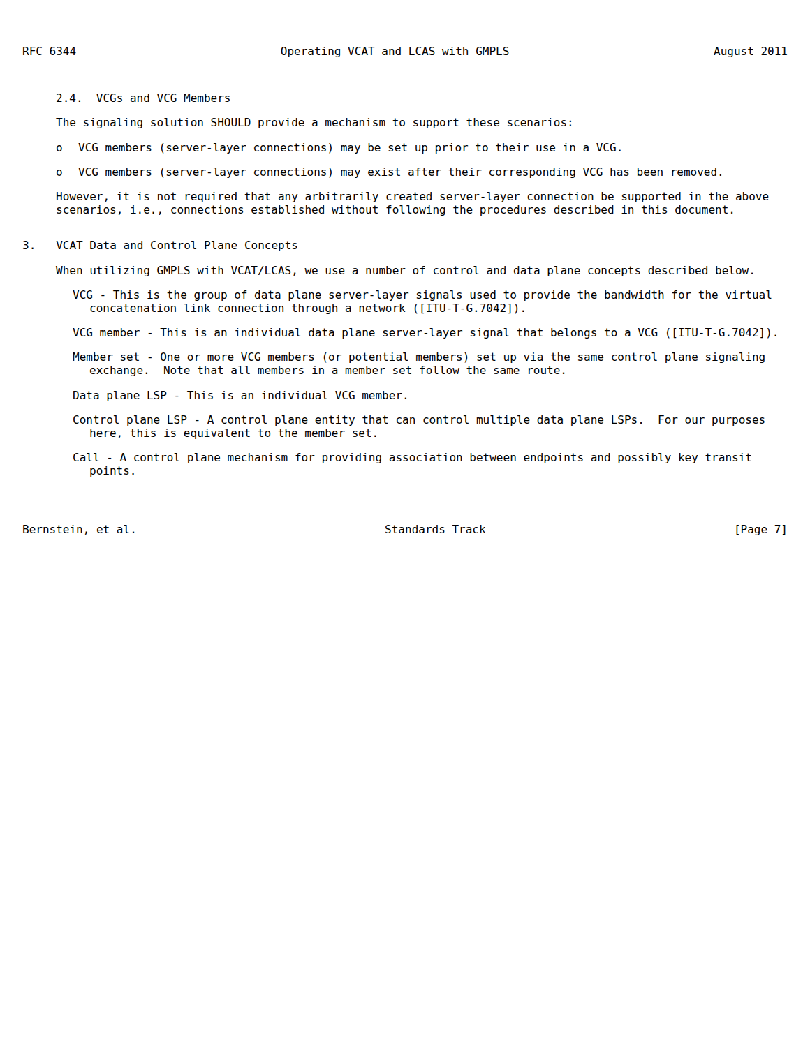RFC 6344 Operating VCAT and LCAS with GMPLS August 2011
2.4. VCGs and VCG Members
The signaling solution SHOULD provide a mechanism to support these scenarios:
oVCG members (server-layer connections) may be set up prior to their use in a VCG.
oVCG members (server-layer connections) may exist after their corresponding VCG has been removed.
However, it is not required that any arbitrarily created server-layer connection be supported in the above scenarios, i.e., connections established without following the procedures described in this document.
3. VCAT Data and Control Plane Concepts
When utilizing GMPLS with VCAT/LCAS, we use a number of control and data plane concepts described below.
VCG - This is the group of data plane server-layer signals used to provide the bandwidth for the virtual concatenation link connection through a network ([ITU-T-G.7042]).
VCG member - This is an individual data plane server-layer signal that belongs to a VCG ([ITU-T-G.7042]).
Member set - One or more VCG members (or potential members) set up via the same control plane signaling exchange. Note that all members in a member set follow the same route.
Data plane LSP - This is an individual VCG member.
Control plane LSP - A control plane entity that can control multiple data plane LSPs. For our purposes here, this is equivalent to the member set.
Call - A control plane mechanism for providing association between endpoints and possibly key transit points.
Bernstein, et al. Standards Track [Page 7]